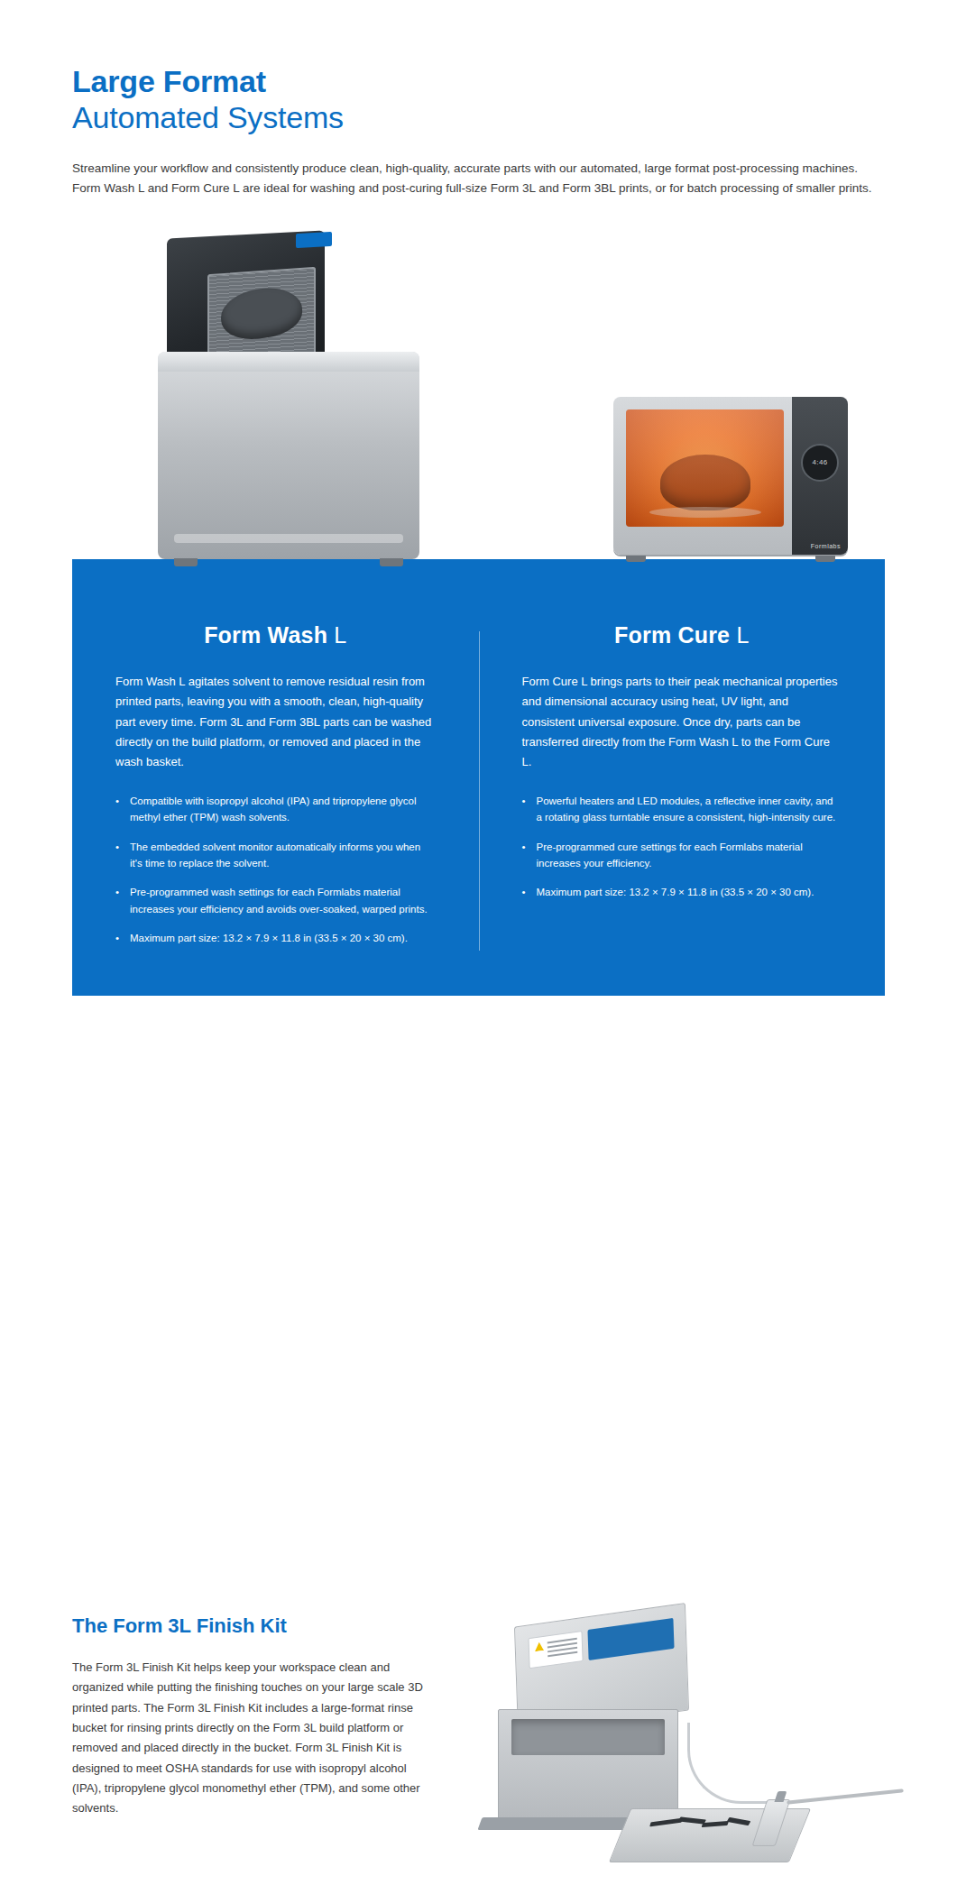Large FormatAutomated Systems
Streamline your workflow and consistently produce clean, high-quality, accurate parts with our automated, large format post-processing machines. Form Wash L and Form Cure L are ideal for washing and post-curing full-size Form 3L and Form 3BL prints, or for batch processing of smaller prints.
4:46
Formlabs
Form Wash L
Form Wash L agitates solvent to remove residual resin from printed parts, leaving you with a smooth, clean, high-quality part every time. Form 3L and Form 3BL parts can be washed directly on the build platform, or removed and placed in the wash basket.
Compatible with isopropyl alcohol (IPA) and tripropylene glycol methyl ether (TPM) wash solvents.
The embedded solvent monitor automatically informs you when it's time to replace the solvent.
Pre-programmed wash settings for each Formlabs material increases your efficiency and avoids over-soaked, warped prints.
Maximum part size: 13.2 × 7.9 × 11.8 in (33.5 × 20 × 30 cm).
Form Cure L
Form Cure L brings parts to their peak mechanical properties and dimensional accuracy using heat, UV light, and consistent universal exposure. Once dry, parts can be transferred directly from the Form Wash L to the Form Cure L.
Powerful heaters and LED modules, a reflective inner cavity, and a rotating glass turntable ensure a consistent, high-intensity cure.
Pre-programmed cure settings for each Formlabs material increases your efficiency.
Maximum part size: 13.2 × 7.9 × 11.8 in (33.5 × 20 × 30 cm).
The Form 3L Finish Kit
The Form 3L Finish Kit helps keep your workspace clean and organized while putting the finishing touches on your large scale 3D printed parts. The Form 3L Finish Kit includes a large-format rinse bucket for rinsing prints directly on the Form 3L build platform or removed and placed directly in the bucket. Form 3L Finish Kit is designed to meet OSHA standards for use with isopropyl alcohol (IPA), tripropylene glycol monomethyl ether (TPM), and some other solvents.